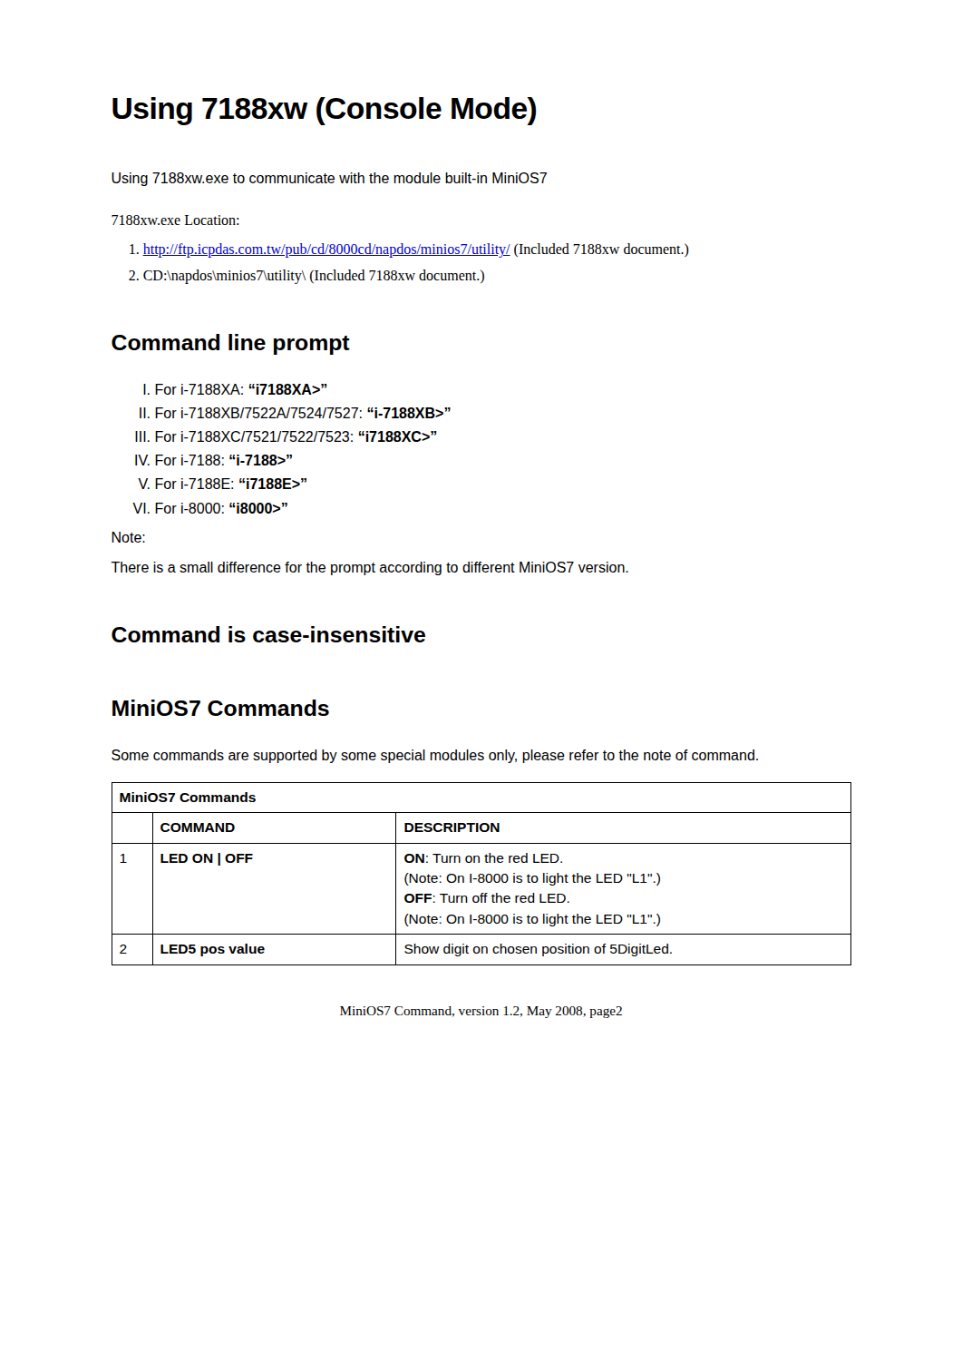Using 7188xw (Console Mode)
Using 7188xw.exe to communicate with the module built-in MiniOS7
7188xw.exe Location:
http://ftp.icpdas.com.tw/pub/cd/8000cd/napdos/minios7/utility/ (Included 7188xw document.)
CD:\napdos\minios7\utility\ (Included 7188xw document.)
Command line prompt
For i-7188XA: “i7188XA>”
For i-7188XB/7522A/7524/7527: “i-7188XB>”
For i-7188XC/7521/7522/7523: “i7188XC>”
For i-7188: “i-7188>”
For i-7188E: “i7188E>”
For i-8000: “i8000>”
Note:
There is a small difference for the prompt according to different MiniOS7 version.
Command is case-insensitive
MiniOS7 Commands
Some commands are supported by some special modules only, please refer to the note of command.
| MiniOS7 Commands |
| | COMMAND | DESCRIPTION |
| 1 | LED ON / OFF | ON : Turn on the red LED. (Note: On I-8000 is to light the LED "L1".) OFF : Turn off the red LED. (Note: On I-8000 is to light the LED "L1".) |
| 2 | LED5 pos value | Show digit on chosen position of 5DigitLed. |
MiniOS7 Command, version 1.2, May 2008, page2